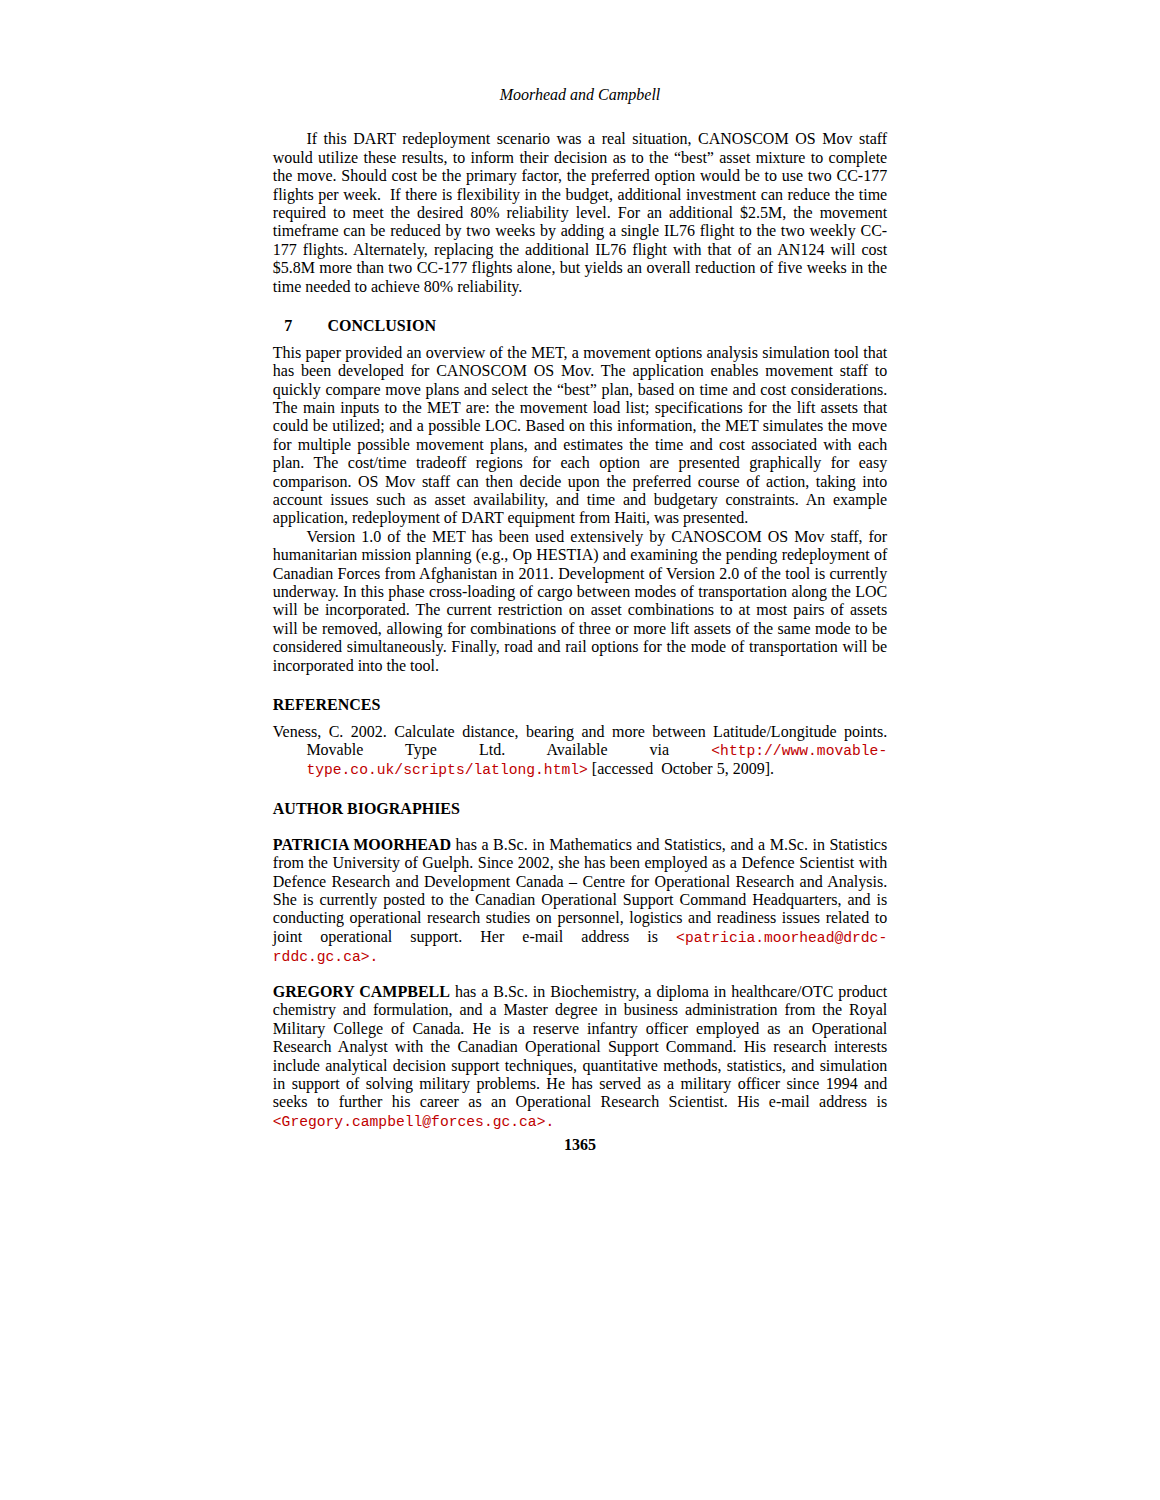Moorhead and Campbell
If this DART redeployment scenario was a real situation, CANOSCOM OS Mov staff would utilize these results, to inform their decision as to the “best” asset mixture to complete the move. Should cost be the primary factor, the preferred option would be to use two CC-177 flights per week. If there is flexibility in the budget, additional investment can reduce the time required to meet the desired 80% reliability level. For an additional $2.5M, the movement timeframe can be reduced by two weeks by adding a single IL76 flight to the two weekly CC-177 flights. Alternately, replacing the additional IL76 flight with that of an AN124 will cost $5.8M more than two CC-177 flights alone, but yields an overall reduction of five weeks in the time needed to achieve 80% reliability.
7 CONCLUSION
This paper provided an overview of the MET, a movement options analysis simulation tool that has been developed for CANOSCOM OS Mov. The application enables movement staff to quickly compare move plans and select the “best” plan, based on time and cost considerations. The main inputs to the MET are: the movement load list; specifications for the lift assets that could be utilized; and a possible LOC. Based on this information, the MET simulates the move for multiple possible movement plans, and estimates the time and cost associated with each plan. The cost/time tradeoff regions for each option are presented graphically for easy comparison. OS Mov staff can then decide upon the preferred course of action, taking into account issues such as asset availability, and time and budgetary constraints. An example application, redeployment of DART equipment from Haiti, was presented.
Version 1.0 of the MET has been used extensively by CANOSCOM OS Mov staff, for humanitarian mission planning (e.g., Op HESTIA) and examining the pending redeployment of Canadian Forces from Afghanistan in 2011. Development of Version 2.0 of the tool is currently underway. In this phase cross-loading of cargo between modes of transportation along the LOC will be incorporated. The current restriction on asset combinations to at most pairs of assets will be removed, allowing for combinations of three or more lift assets of the same mode to be considered simultaneously. Finally, road and rail options for the mode of transportation will be incorporated into the tool.
REFERENCES
Veness, C. 2002. Calculate distance, bearing and more between Latitude/Longitude points. Movable Type Ltd. Available via <http://www.movable-type.co.uk/scripts/latlong.html> [accessed October 5, 2009].
AUTHOR BIOGRAPHIES
PATRICIA MOORHEAD has a B.Sc. in Mathematics and Statistics, and a M.Sc. in Statistics from the University of Guelph. Since 2002, she has been employed as a Defence Scientist with Defence Research and Development Canada – Centre for Operational Research and Analysis. She is currently posted to the Canadian Operational Support Command Headquarters, and is conducting operational research studies on personnel, logistics and readiness issues related to joint operational support. Her e-mail address is <patricia.moorhead@drdc-rddc.gc.ca>.
GREGORY CAMPBELL has a B.Sc. in Biochemistry, a diploma in healthcare/OTC product chemistry and formulation, and a Master degree in business administration from the Royal Military College of Canada. He is a reserve infantry officer employed as an Operational Research Analyst with the Canadian Operational Support Command. His research interests include analytical decision support techniques, quantitative methods, statistics, and simulation in support of solving military problems. He has served as a military officer since 1994 and seeks to further his career as an Operational Research Scientist. His e-mail address is <Gregory.campbell@forces.gc.ca>.
1365